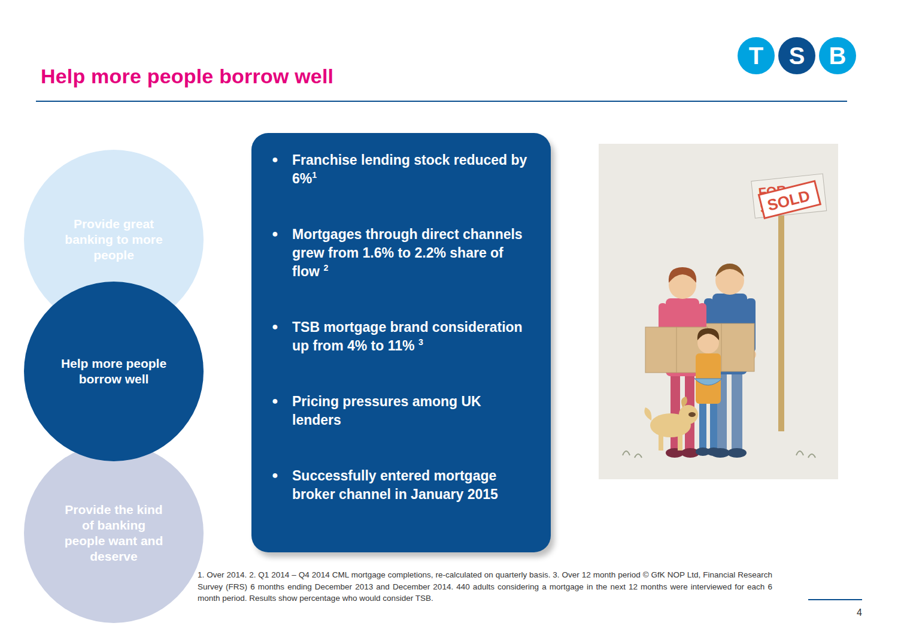Help more people borrow well
T
S
B
Provide great
banking to more
people
Provide the kind
of banking
people want and
deserve
Help more people
borrow well
Franchise lending stock reduced by 6%1
Mortgages through direct channels grew from 1.6% to 2.2% share of flow 2
TSB mortgage brand consideration up from 4% to 11% 3
Pricing pressures among UK lenders
Successfully entered mortgage broker channel in January 2015
FOR SALE SOLD
1. Over 2014. 2. Q1 2014 – Q4 2014 CML mortgage completions, re-calculated on quarterly basis. 3. Over 12 month period © GfK NOP Ltd, Financial Research Survey (FRS) 6 months ending December 2013 and December 2014. 440 adults considering a mortgage in the next 12 months were interviewed for each 6 month period. Results show percentage who would consider TSB.
4